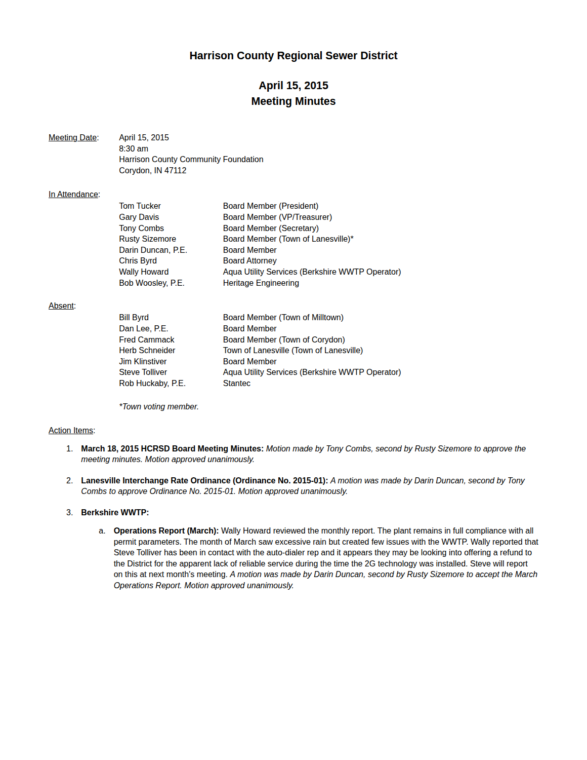Harrison County Regional Sewer District
April 15, 2015
Meeting Minutes
Meeting Date:
April 15, 2015
8:30 am
Harrison County Community Foundation
Corydon, IN 47112
In Attendance:
| Tom Tucker | Board Member (President) |
| Gary Davis | Board Member (VP/Treasurer) |
| Tony Combs | Board Member (Secretary) |
| Rusty Sizemore | Board Member (Town of Lanesville)* |
| Darin Duncan, P.E. | Board Member |
| Chris Byrd | Board Attorney |
| Wally Howard | Aqua Utility Services (Berkshire WWTP Operator) |
| Bob Woosley, P.E. | Heritage Engineering |
Absent:
| Bill Byrd | Board Member (Town of Milltown) |
| Dan Lee, P.E. | Board Member |
| Fred Cammack | Board Member (Town of Corydon) |
| Herb Schneider | Town of Lanesville (Town of Lanesville) |
| Jim Klinstiver | Board Member |
| Steve Tolliver | Aqua Utility Services (Berkshire WWTP Operator) |
| Rob Huckaby, P.E. | Stantec |
*Town voting member.
Action Items:
March 18, 2015 HCRSD Board Meeting Minutes: Motion made by Tony Combs, second by Rusty Sizemore to approve the meeting minutes. Motion approved unanimously.
Lanesville Interchange Rate Ordinance (Ordinance No. 2015-01): A motion was made by Darin Duncan, second by Tony Combs to approve Ordinance No. 2015-01. Motion approved unanimously.
Berkshire WWTP:
Operations Report (March): Wally Howard reviewed the monthly report. The plant remains in full compliance with all permit parameters. The month of March saw excessive rain but created few issues with the WWTP. Wally reported that Steve Tolliver has been in contact with the auto-dialer rep and it appears they may be looking into offering a refund to the District for the apparent lack of reliable service during the time the 2G technology was installed. Steve will report on this at next month's meeting. A motion was made by Darin Duncan, second by Rusty Sizemore to accept the March Operations Report. Motion approved unanimously.